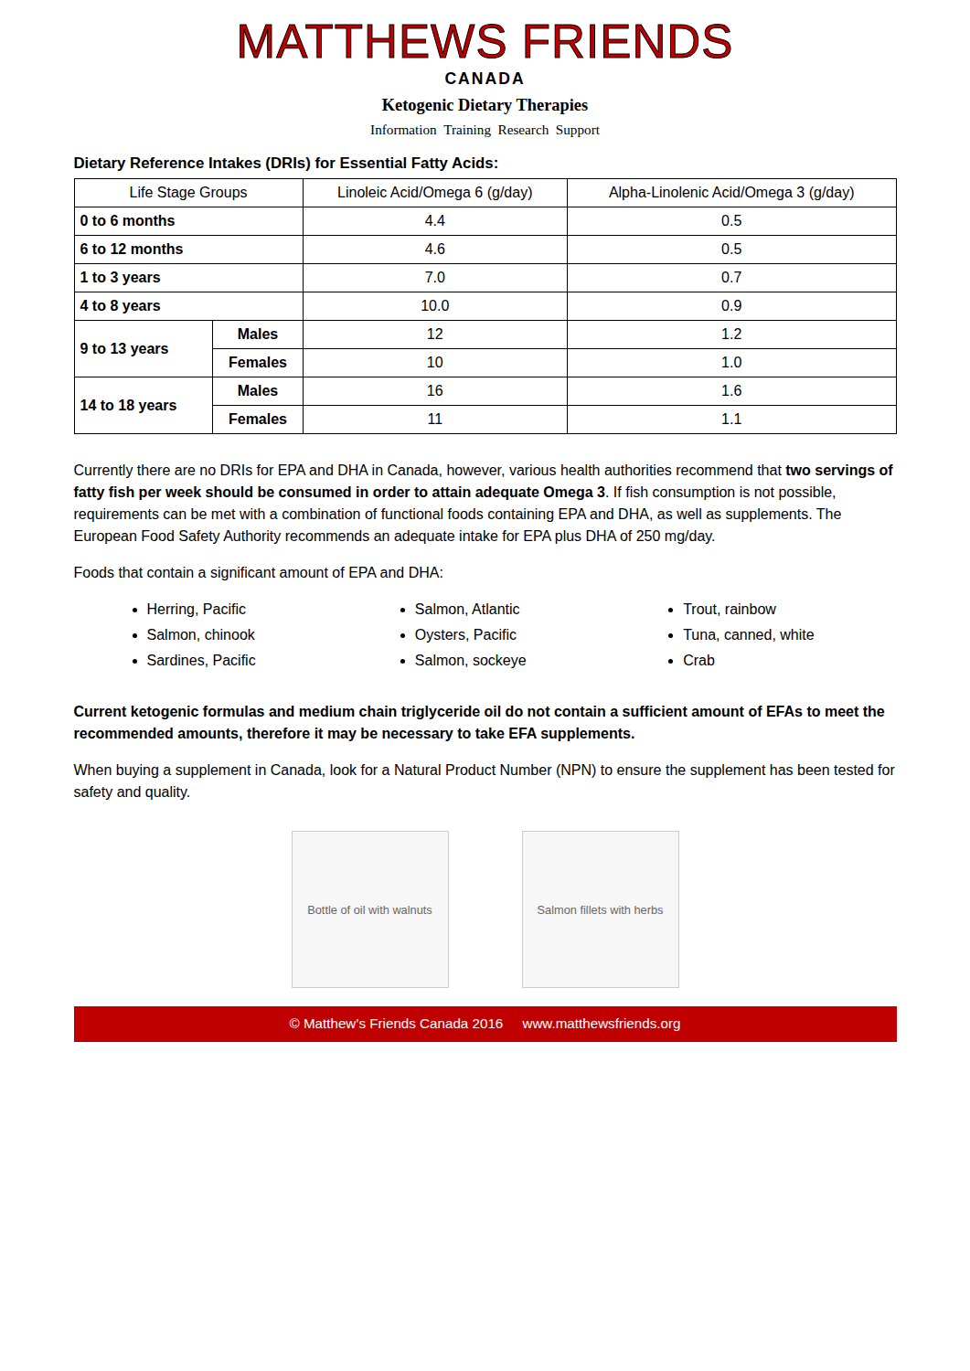MATTHEWS FRIENDS
CANADA
Ketogenic Dietary Therapies
Information Training Research Support
Dietary Reference Intakes (DRIs) for Essential Fatty Acids:
| Life Stage Groups | Linoleic Acid/Omega 6 (g/day) | Alpha-Linolenic Acid/Omega 3 (g/day) |
| --- | --- | --- |
| 0 to 6 months | 4.4 | 0.5 |
| 6 to 12 months | 4.6 | 0.5 |
| 1 to 3 years | 7.0 | 0.7 |
| 4 to 8 years | 10.0 | 0.9 |
| 9 to 13 years | Males | 12 | 1.2 |
| Females | 10 | 1.0 |
| 14 to 18 years | Males | 16 | 1.6 |
| Females | 11 | 1.1 |
Currently there are no DRIs for EPA and DHA in Canada, however, various health authorities recommend that two servings of fatty fish per week should be consumed in order to attain adequate Omega 3. If fish consumption is not possible, requirements can be met with a combination of functional foods containing EPA and DHA, as well as supplements. The European Food Safety Authority recommends an adequate intake for EPA plus DHA of 250 mg/day.
Foods that contain a significant amount of EPA and DHA:
Herring, Pacific
Salmon, chinook
Sardines, Pacific
Salmon, Atlantic
Oysters, Pacific
Salmon, sockeye
Trout, rainbow
Tuna, canned, white
Crab
Current ketogenic formulas and medium chain triglyceride oil do not contain a sufficient amount of EFAs to meet the recommended amounts, therefore it may be necessary to take EFA supplements.
When buying a supplement in Canada, look for a Natural Product Number (NPN) to ensure the supplement has been tested for safety and quality.
Bottle of oil with walnuts
Salmon fillets with herbs
© Matthew’s Friends Canada 2016 www.matthewsfriends.org